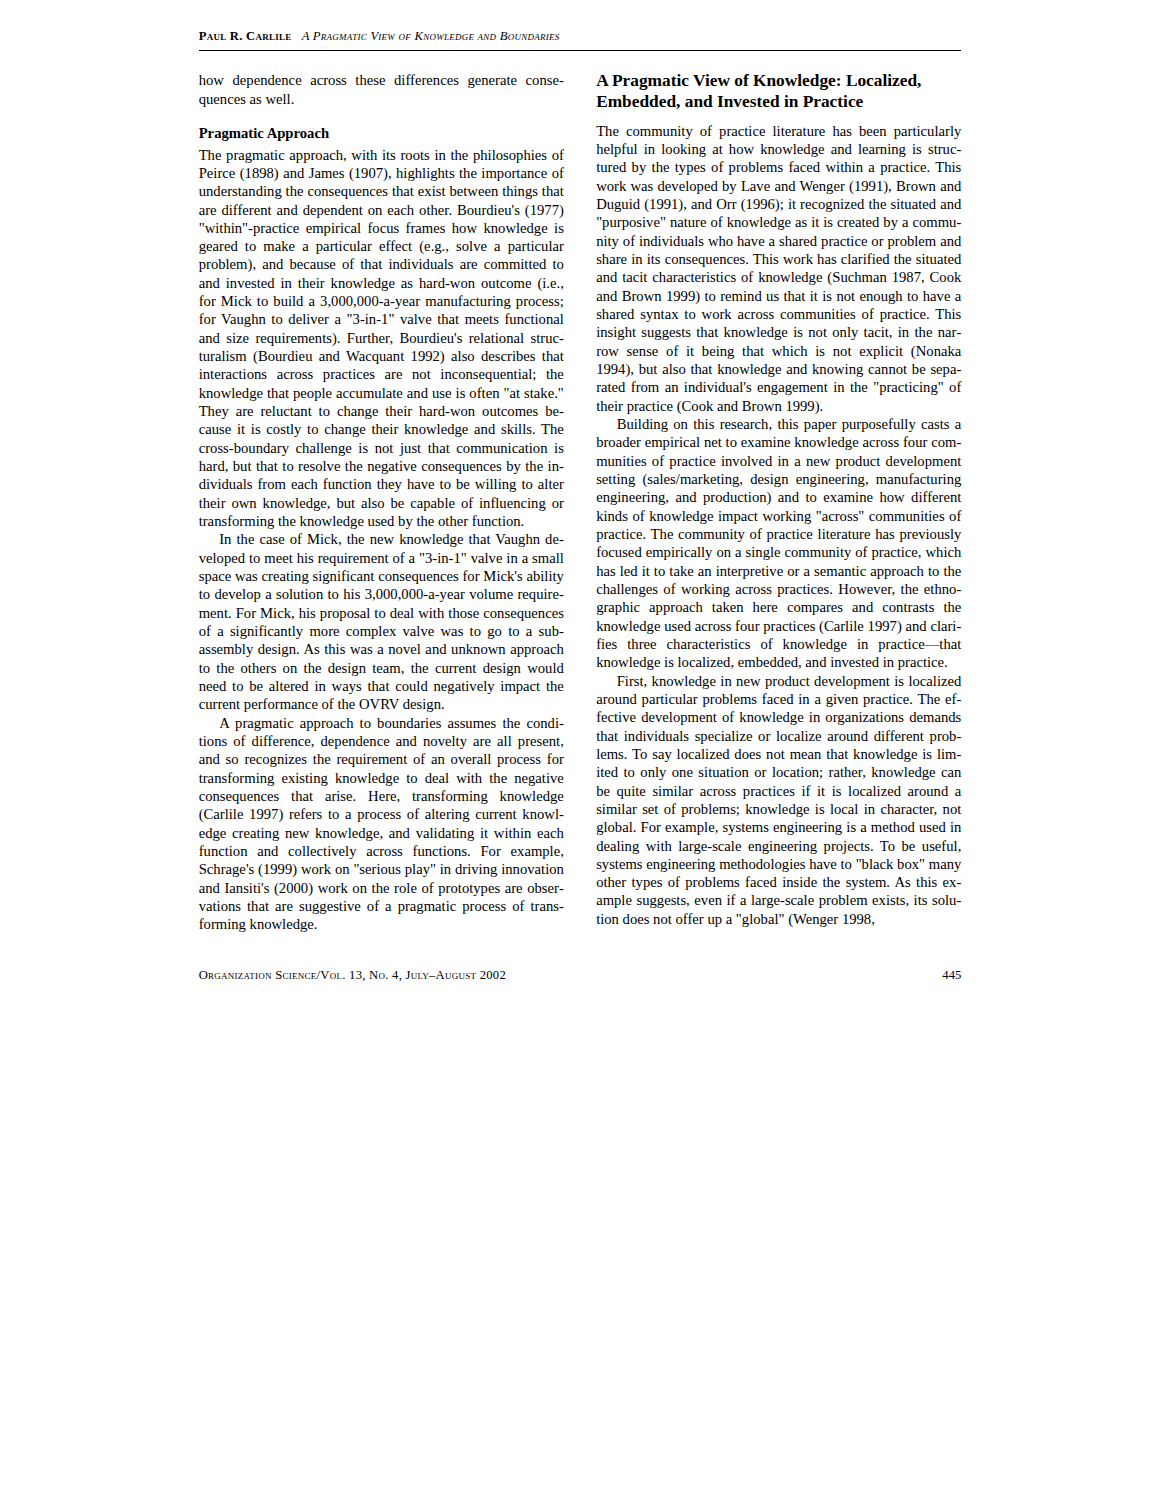Paul R. Carlile A Pragmatic View of Knowledge and Boundaries
how dependence across these differences generate consequences as well.
Pragmatic Approach
The pragmatic approach, with its roots in the philosophies of Peirce (1898) and James (1907), highlights the importance of understanding the consequences that exist between things that are different and dependent on each other. Bourdieu's (1977) "within"-practice empirical focus frames how knowledge is geared to make a particular effect (e.g., solve a particular problem), and because of that individuals are committed to and invested in their knowledge as hard-won outcome (i.e., for Mick to build a 3,000,000-a-year manufacturing process; for Vaughn to deliver a "3-in-1" valve that meets functional and size requirements). Further, Bourdieu's relational structuralism (Bourdieu and Wacquant 1992) also describes that interactions across practices are not inconsequential; the knowledge that people accumulate and use is often "at stake." They are reluctant to change their hard-won outcomes because it is costly to change their knowledge and skills. The cross-boundary challenge is not just that communication is hard, but that to resolve the negative consequences by the individuals from each function they have to be willing to alter their own knowledge, but also be capable of influencing or transforming the knowledge used by the other function.
In the case of Mick, the new knowledge that Vaughn developed to meet his requirement of a "3-in-1" valve in a small space was creating significant consequences for Mick's ability to develop a solution to his 3,000,000-a-year volume requirement. For Mick, his proposal to deal with those consequences of a significantly more complex valve was to go to a subassembly design. As this was a novel and unknown approach to the others on the design team, the current design would need to be altered in ways that could negatively impact the current performance of the OVRV design.
A pragmatic approach to boundaries assumes the conditions of difference, dependence and novelty are all present, and so recognizes the requirement of an overall process for transforming existing knowledge to deal with the negative consequences that arise. Here, transforming knowledge (Carlile 1997) refers to a process of altering current knowledge creating new knowledge, and validating it within each function and collectively across functions. For example, Schrage's (1999) work on "serious play" in driving innovation and Iansiti's (2000) work on the role of prototypes are observations that are suggestive of a pragmatic process of transforming knowledge.
A Pragmatic View of Knowledge: Localized, Embedded, and Invested in Practice
The community of practice literature has been particularly helpful in looking at how knowledge and learning is structured by the types of problems faced within a practice. This work was developed by Lave and Wenger (1991), Brown and Duguid (1991), and Orr (1996); it recognized the situated and "purposive" nature of knowledge as it is created by a community of individuals who have a shared practice or problem and share in its consequences. This work has clarified the situated and tacit characteristics of knowledge (Suchman 1987, Cook and Brown 1999) to remind us that it is not enough to have a shared syntax to work across communities of practice. This insight suggests that knowledge is not only tacit, in the narrow sense of it being that which is not explicit (Nonaka 1994), but also that knowledge and knowing cannot be separated from an individual's engagement in the "practicing" of their practice (Cook and Brown 1999).
Building on this research, this paper purposefully casts a broader empirical net to examine knowledge across four communities of practice involved in a new product development setting (sales/marketing, design engineering, manufacturing engineering, and production) and to examine how different kinds of knowledge impact working "across" communities of practice. The community of practice literature has previously focused empirically on a single community of practice, which has led it to take an interpretive or a semantic approach to the challenges of working across practices. However, the ethnographic approach taken here compares and contrasts the knowledge used across four practices (Carlile 1997) and clarifies three characteristics of knowledge in practice—that knowledge is localized, embedded, and invested in practice.
First, knowledge in new product development is localized around particular problems faced in a given practice. The effective development of knowledge in organizations demands that individuals specialize or localize around different problems. To say localized does not mean that knowledge is limited to only one situation or location; rather, knowledge can be quite similar across practices if it is localized around a similar set of problems; knowledge is local in character, not global. For example, systems engineering is a method used in dealing with large-scale engineering projects. To be useful, systems engineering methodologies have to "black box" many other types of problems faced inside the system. As this example suggests, even if a large-scale problem exists, its solution does not offer up a "global" (Wenger 1998,
Organization Science/Vol. 13, No. 4, July–August 2002 445